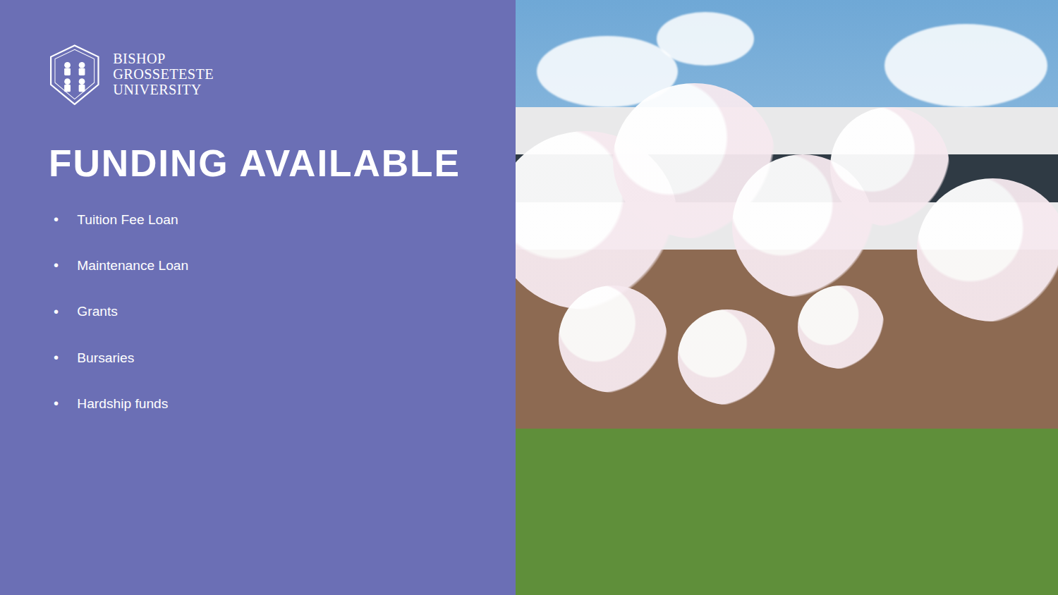Bishop
Grosseteste
University
Funding Available
Tuition Fee Loan
Maintenance Loan
Grants
Bursaries
Hardship funds